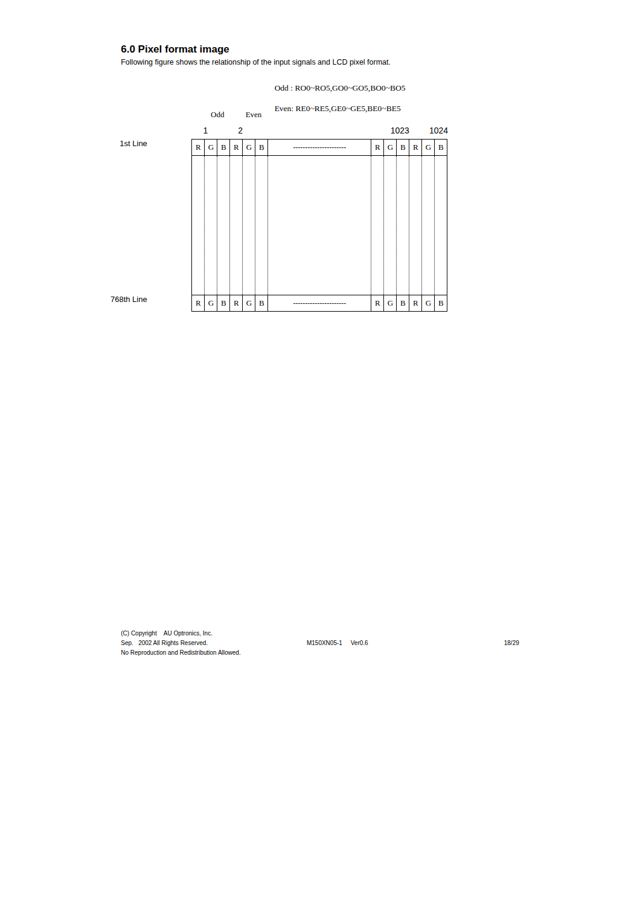6.0 Pixel format image
Following figure shows the relationship of the input signals and LCD pixel format.
Odd : RO0~RO5,GO0~GO5,BO0~BO5 Even: RE0~RE5,GE0~GE5,BE0~BE5 Odd Even
1 2 1023 1024
1st Line
| R | G | B | R | G | B | ---------------------- | R | G | B | R | G | B |
768th Line
| R | G | B | R | G | B | ---------------------- | R | G | B | R | G | B |
(C) Copyright AU Optronics, Inc.
Sep. 2002 All Rights Reserved. M150XN05-1 Ver0.6 18/29
No Reproduction and Redistribution Allowed.